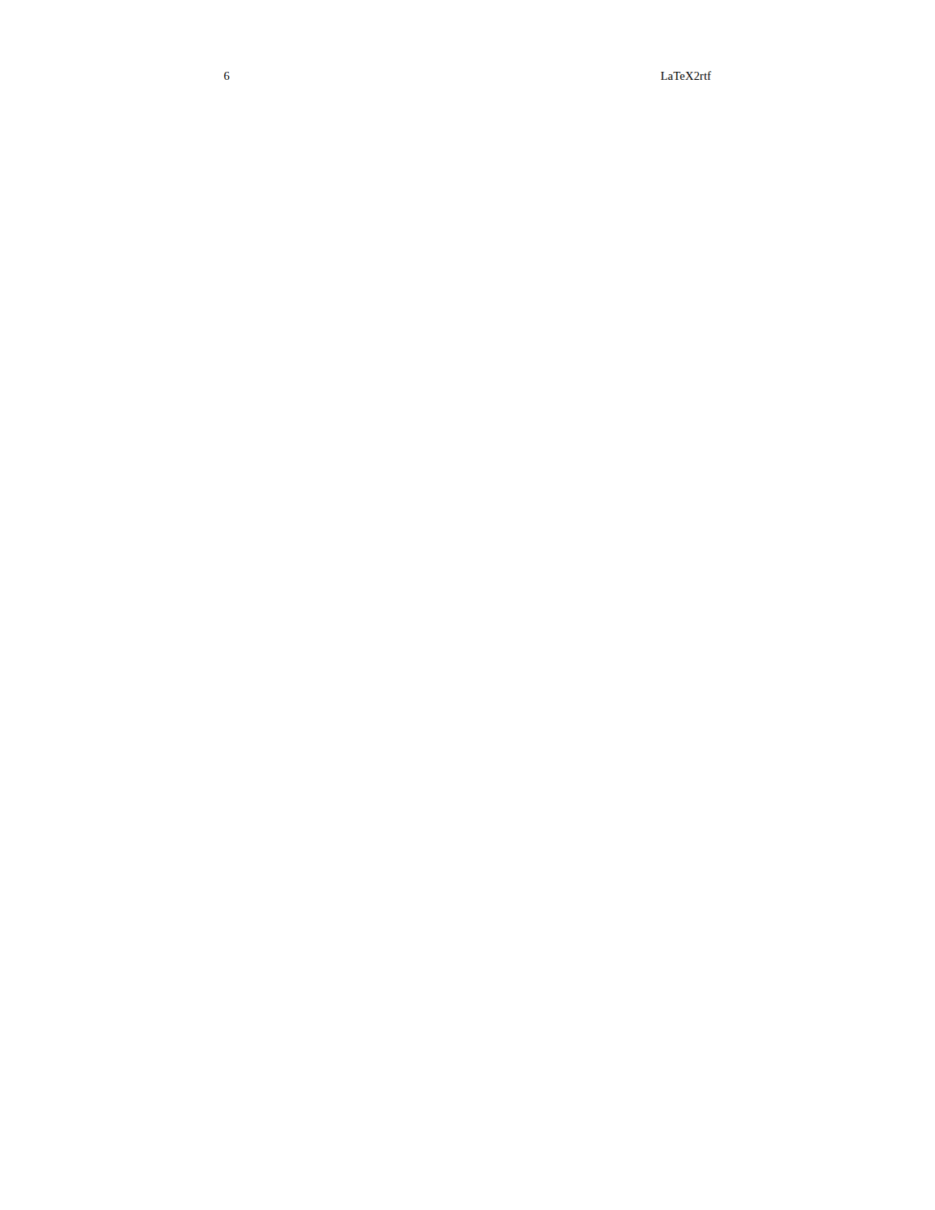6 LaTeX2rtf